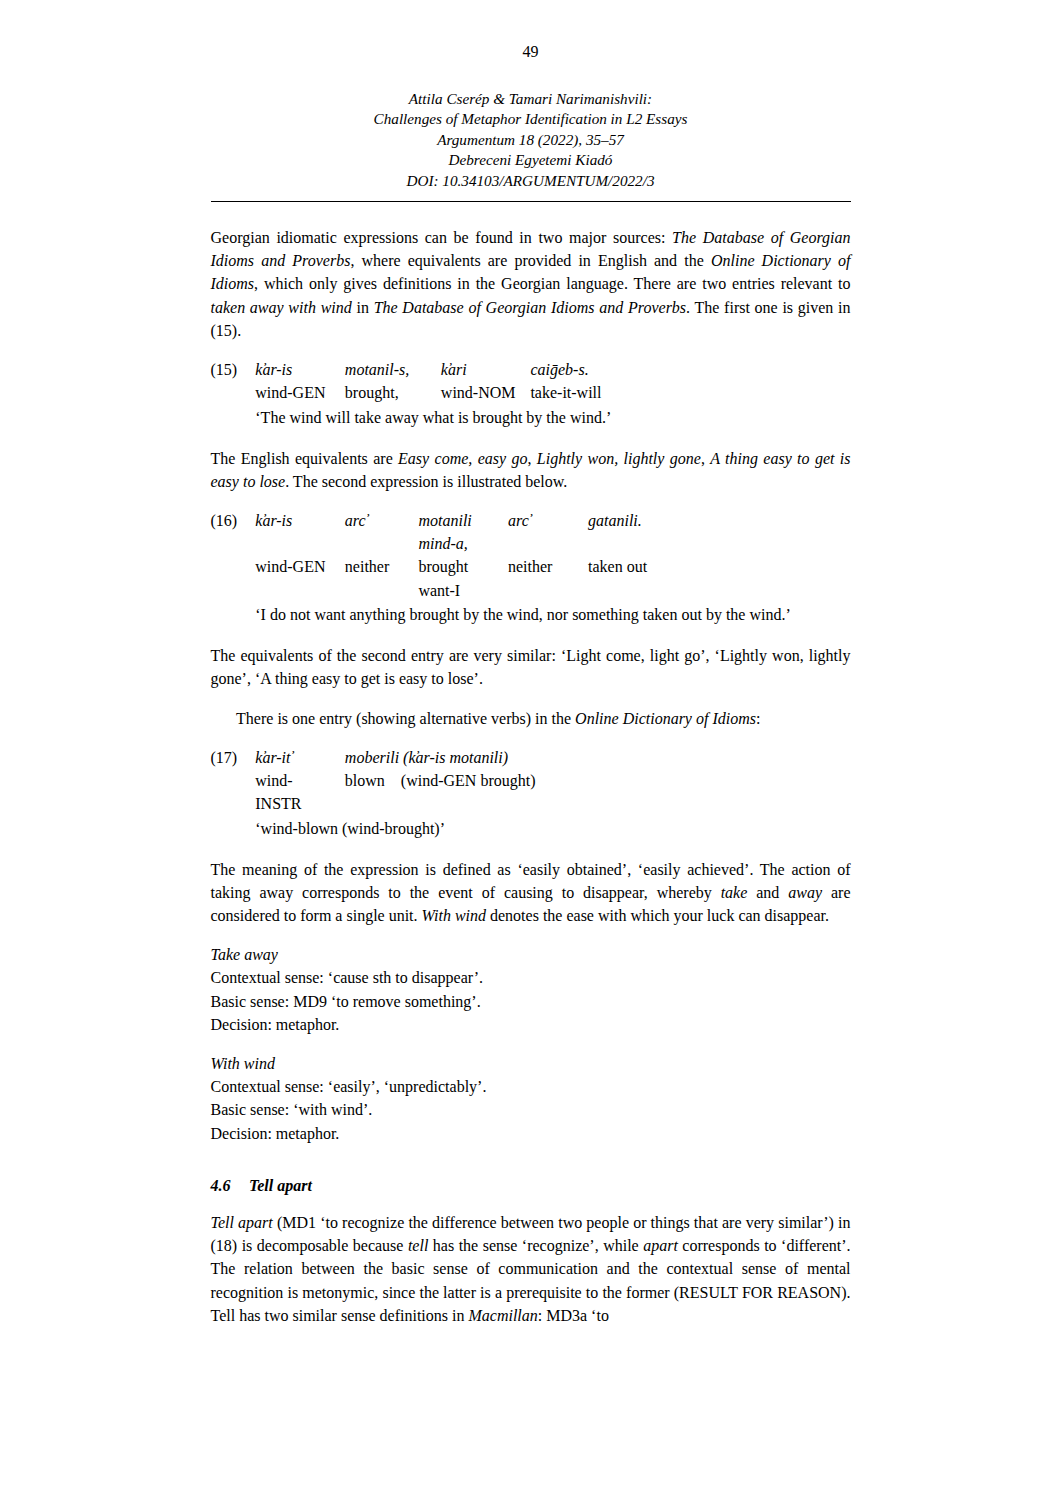49
Attila Cserép & Tamari Narimanishvili:
Challenges of Metaphor Identification in L2 Essays
Argumentum 18 (2022), 35–57
Debreceni Egyetemi Kiadó
DOI: 10.34103/ARGUMENTUM/2022/3
Georgian idiomatic expressions can be found in two major sources: The Database of Georgian Idioms and Proverbs, where equivalents are provided in English and the Online Dictionary of Idioms, which only gives definitions in the Georgian language. There are two entries relevant to taken away with wind in The Database of Georgian Idioms and Proverbs. The first one is given in (15).
(15)
k̕ar-is motanil-s, k̕ari caiḡeb-s.
wind-GEN brought, wind-NOM take-it-will
‘The wind will take away what is brought by the wind.’
The English equivalents are Easy come, easy go, Lightly won, lightly gone, A thing easy to get is easy to lose. The second expression is illustrated below.
(16)
k̕ar-is arc̕ motanili mind-a, arc̕ gatanili.
wind-GEN neither brought want-I neither taken out
‘I do not want anything brought by the wind, nor something taken out by the wind.’
The equivalents of the second entry are very similar: ‘Light come, light go’, ‘Lightly won, lightly gone’, ‘A thing easy to get is easy to lose’.
There is one entry (showing alternative verbs) in the Online Dictionary of Idioms:
(17)
k̕ar-it̕ moberili (k̕ar-is motanili)
wind-INSTR blown (wind-GEN brought)
‘wind-blown (wind-brought)’
The meaning of the expression is defined as ‘easily obtained’, ‘easily achieved’. The action of taking away corresponds to the event of causing to disappear, whereby take and away are considered to form a single unit. With wind denotes the ease with which your luck can disappear.
Take away
Contextual sense: ‘cause sth to disappear’.
Basic sense: MD9 ‘to remove something’.
Decision: metaphor.
With wind
Contextual sense: ‘easily’, ‘unpredictably’.
Basic sense: ‘with wind’.
Decision: metaphor.
4.6 Tell apart
Tell apart (MD1 ‘to recognize the difference between two people or things that are very similar’) in (18) is decomposable because tell has the sense ‘recognize’, while apart corresponds to ‘different’. The relation between the basic sense of communication and the contextual sense of mental recognition is metonymic, since the latter is a prerequisite to the former (RESULT FOR REASON). Tell has two similar sense definitions in Macmillan: MD3a ‘to